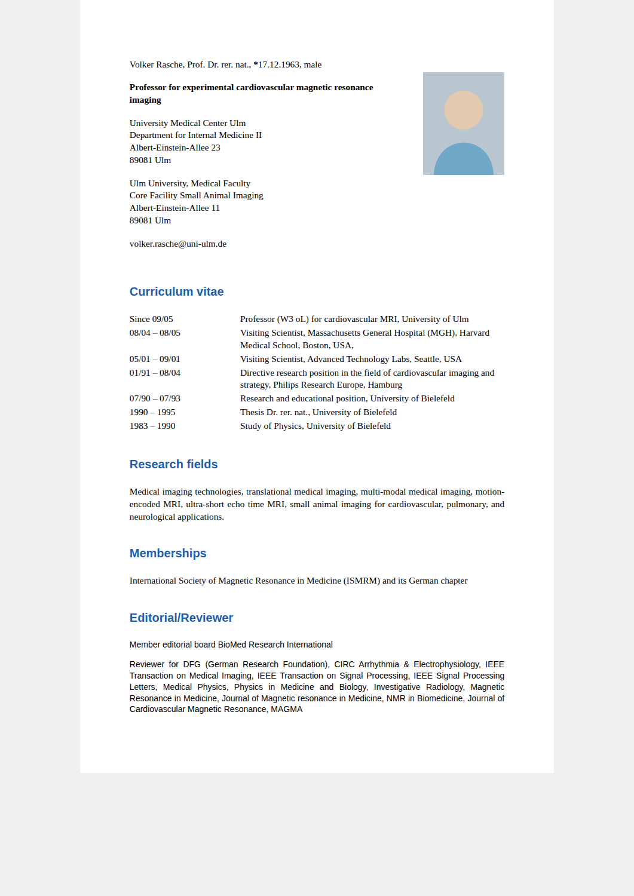Volker Rasche, Prof. Dr. rer. nat., *17.12.1963, male
Professor for experimental cardiovascular magnetic resonance imaging
University Medical Center Ulm
Department for Internal Medicine II
Albert-Einstein-Allee 23
89081 Ulm
Ulm University, Medical Faculty
Core Facility Small Animal Imaging
Albert-Einstein-Allee 11
89081 Ulm
volker.rasche@uni-ulm.de
Curriculum vitae
| Since 09/05 | Professor (W3 oL) for cardiovascular MRI, University of Ulm |
| 08/04 – 08/05 | Visiting Scientist, Massachusetts General Hospital (MGH), Harvard Medical School, Boston, USA, |
| 05/01 – 09/01 | Visiting Scientist, Advanced Technology Labs, Seattle, USA |
| 01/91 – 08/04 | Directive research position in the field of cardiovascular imaging and strategy, Philips Research Europe, Hamburg |
| 07/90 – 07/93 | Research and educational position, University of Bielefeld |
| 1990 – 1995 | Thesis Dr. rer. nat., University of Bielefeld |
| 1983 – 1990 | Study of Physics, University of Bielefeld |
Research fields
Medical imaging technologies, translational medical imaging, multi-modal medical imaging, motion-encoded MRI, ultra-short echo time MRI, small animal imaging for cardiovascular, pulmonary, and neurological applications.
Memberships
International Society of Magnetic Resonance in Medicine (ISMRM) and its German chapter
Editorial/Reviewer
Member editorial board BioMed Research International
Reviewer for DFG (German Research Foundation), CIRC Arrhythmia & Electrophysiology, IEEE Transaction on Medical Imaging, IEEE Transaction on Signal Processing, IEEE Signal Processing Letters, Medical Physics, Physics in Medicine and Biology, Investigative Radiology, Magnetic Resonance in Medicine, Journal of Magnetic resonance in Medicine, NMR in Biomedicine, Journal of Cardiovascular Magnetic Resonance, MAGMA